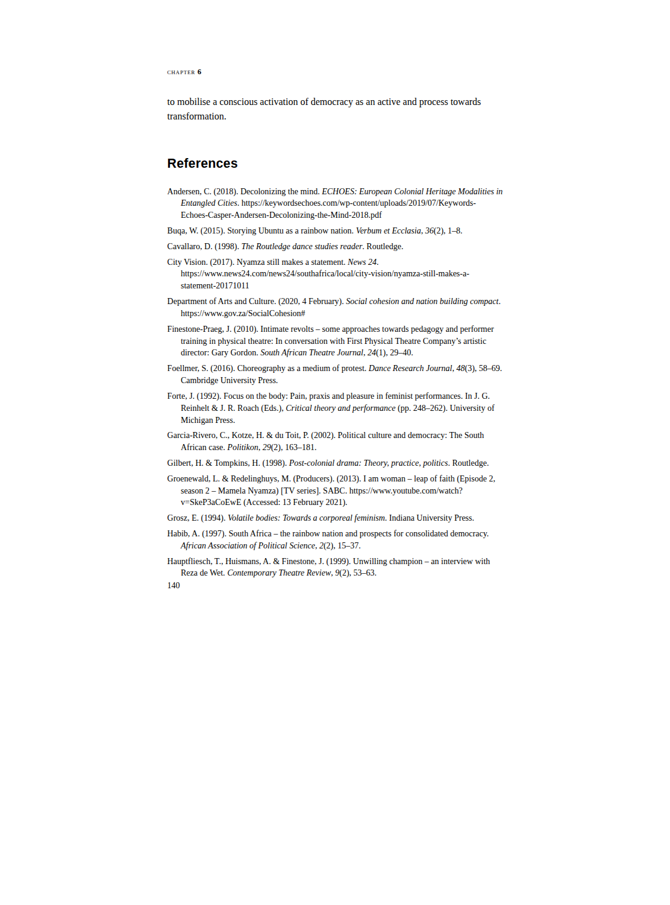chapter 6
to mobilise a conscious activation of democracy as an active and process towards transformation.
References
Andersen, C. (2018). Decolonizing the mind. ECHOES: European Colonial Heritage Modalities in Entangled Cities. https://keywordsechoes.com/wp-content/uploads/2019/07/Keywords-Echoes-Casper-Andersen-Decolonizing-the-Mind-2018.pdf
Buqa, W. (2015). Storying Ubuntu as a rainbow nation. Verbum et Ecclasia, 36(2), 1–8.
Cavallaro, D. (1998). The Routledge dance studies reader. Routledge.
City Vision. (2017). Nyamza still makes a statement. News 24. https://www.news24.com/news24/southafrica/local/city-vision/nyamza-still-makes-a-statement-20171011
Department of Arts and Culture. (2020, 4 February). Social cohesion and nation building compact. https://www.gov.za/SocialCohesion#
Finestone-Praeg, J. (2010). Intimate revolts – some approaches towards pedagogy and performer training in physical theatre: In conversation with First Physical Theatre Company’s artistic director: Gary Gordon. South African Theatre Journal, 24(1), 29–40.
Foellmer, S. (2016). Choreography as a medium of protest. Dance Research Journal, 48(3), 58–69. Cambridge University Press.
Forte, J. (1992). Focus on the body: Pain, praxis and pleasure in feminist performances. In J. G. Reinhelt & J. R. Roach (Eds.), Critical theory and performance (pp. 248–262). University of Michigan Press.
Garcia-Rivero, C., Kotze, H. & du Toit, P. (2002). Political culture and democracy: The South African case. Politikon, 29(2), 163–181.
Gilbert, H. & Tompkins, H. (1998). Post-colonial drama: Theory, practice, politics. Routledge.
Groenewald, L. & Redelinghuys, M. (Producers). (2013). I am woman – leap of faith (Episode 2, season 2 – Mamela Nyamza) [TV series]. SABC. https://www.youtube.com/watch?v=SkeP3aCoEwE (Accessed: 13 February 2021).
Grosz, E. (1994). Volatile bodies: Towards a corporeal feminism. Indiana University Press.
Habib, A. (1997). South Africa – the rainbow nation and prospects for consolidated democracy. African Association of Political Science, 2(2), 15–37.
Hauptfliesch, T., Huismans, A. & Finestone, J. (1999). Unwilling champion – an interview with Reza de Wet. Contemporary Theatre Review, 9(2), 53–63.
140